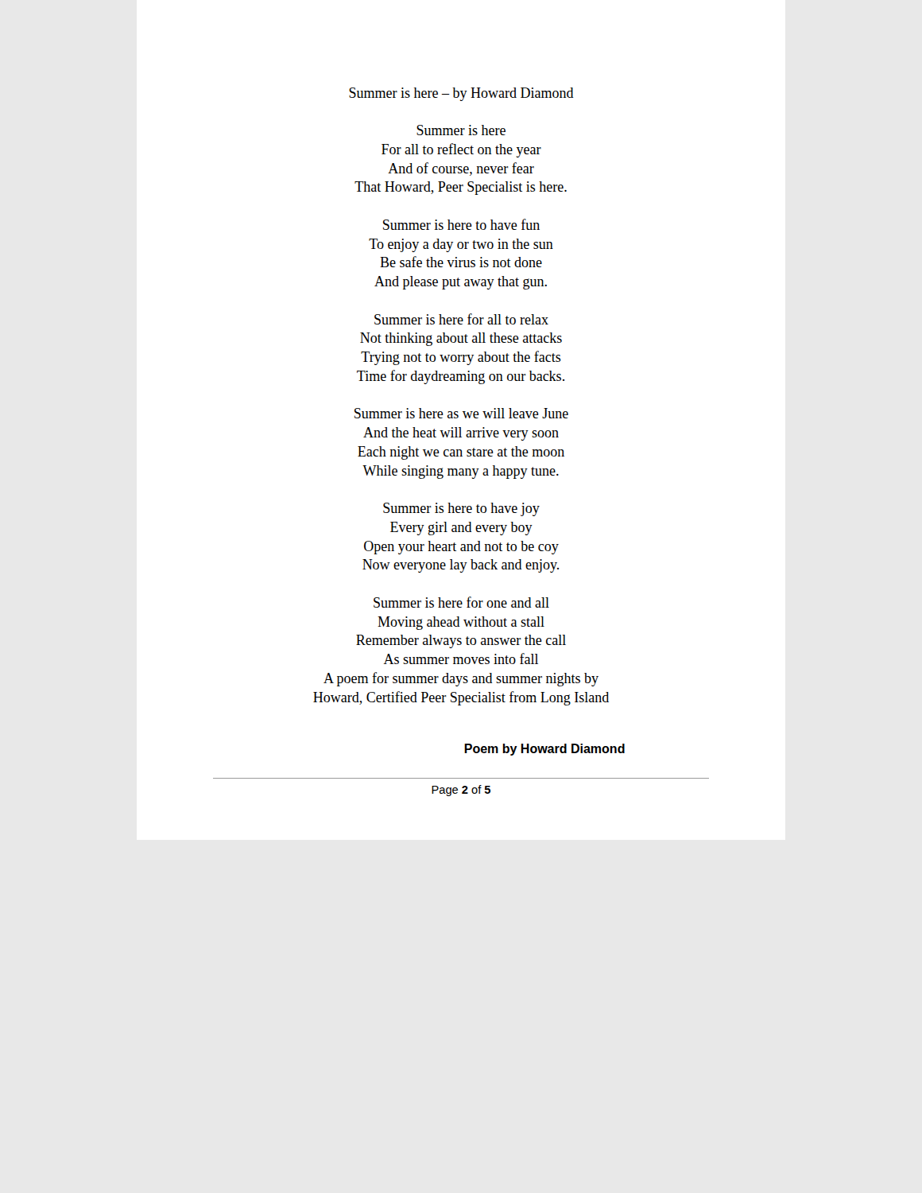Summer is here – by Howard Diamond
Summer is here
For all to reflect on the year
And of course, never fear
That Howard, Peer Specialist is here.
Summer is here to have fun
To enjoy a day or two in the sun
Be safe the virus is not done
And please put away that gun.
Summer is here for all to relax
Not thinking about all these attacks
Trying not to worry about the facts
Time for daydreaming on our backs.
Summer is here as we will leave June
And the heat will arrive very soon
Each night we can stare at the moon
While singing many a happy tune.
Summer is here to have joy
Every girl and every boy
Open your heart and not to be coy
Now everyone lay back and enjoy.
Summer is here for one and all
Moving ahead without a stall
Remember always to answer the call
As summer moves into fall
A poem for summer days and summer nights by
Howard, Certified Peer Specialist from Long Island
Poem by Howard Diamond
Page 2 of 5